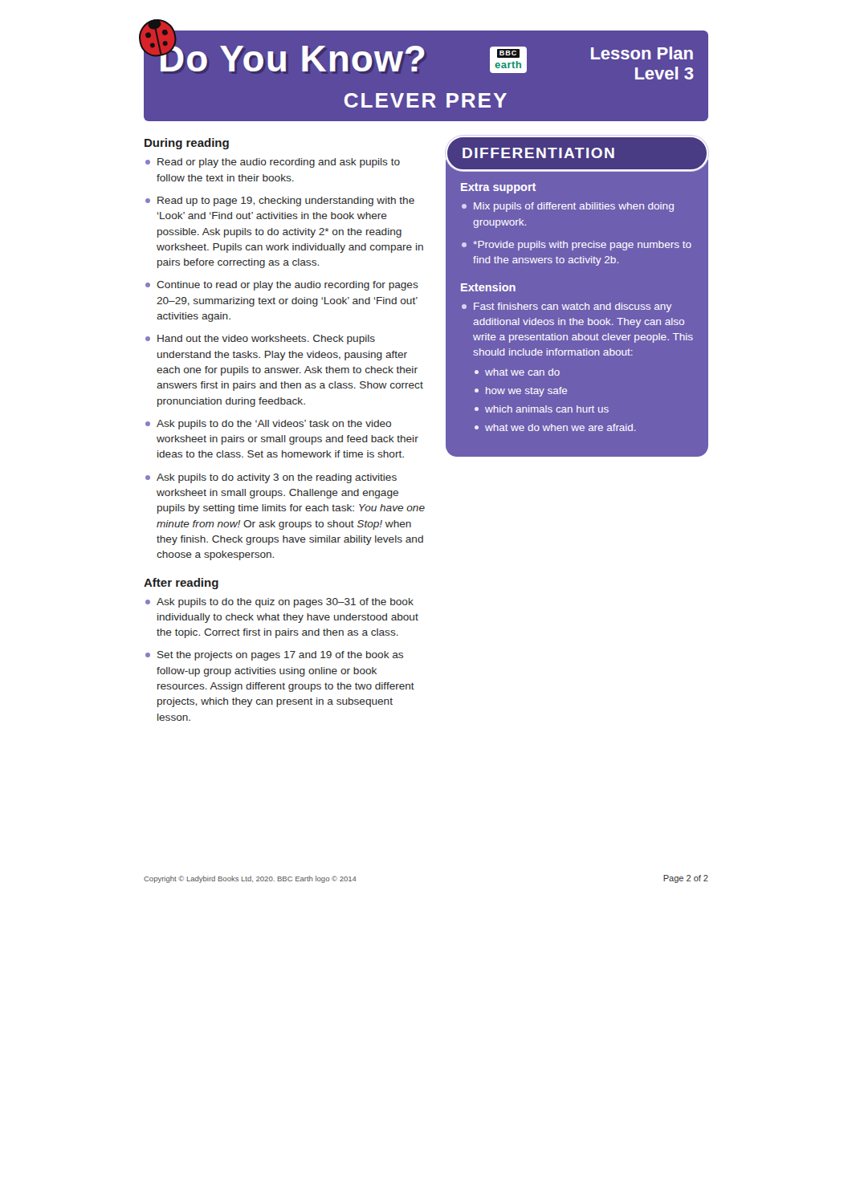Do You Know?
BBC earth
Lesson Plan
Level 3
CLEVER PREY
During reading
Read or play the audio recording and ask pupils to follow the text in their books.
Read up to page 19, checking understanding with the ‘Look’ and ‘Find out’ activities in the book where possible. Ask pupils to do activity 2* on the reading worksheet. Pupils can work individually and compare in pairs before correcting as a class.
Continue to read or play the audio recording for pages 20–29, summarizing text or doing ‘Look’ and ‘Find out’ activities again.
Hand out the video worksheets. Check pupils understand the tasks. Play the videos, pausing after each one for pupils to answer. Ask them to check their answers first in pairs and then as a class. Show correct pronunciation during feedback.
Ask pupils to do the ‘All videos’ task on the video worksheet in pairs or small groups and feed back their ideas to the class. Set as homework if time is short.
Ask pupils to do activity 3 on the reading activities worksheet in small groups. Challenge and engage pupils by setting time limits for each task: You have one minute from now! Or ask groups to shout Stop! when they finish. Check groups have similar ability levels and choose a spokesperson.
After reading
Ask pupils to do the quiz on pages 30–31 of the book individually to check what they have understood about the topic. Correct first in pairs and then as a class.
Set the projects on pages 17 and 19 of the book as follow-up group activities using online or book resources. Assign different groups to the two different projects, which they can present in a subsequent lesson.
DIFFERENTIATION
Extra support
Mix pupils of different abilities when doing groupwork.
*Provide pupils with precise page numbers to find the answers to activity 2b.
Extension
Fast finishers can watch and discuss any additional videos in the book. They can also write a presentation about clever people. This should include information about:
what we can do
how we stay safe
which animals can hurt us
what we do when we are afraid.
Copyright © Ladybird Books Ltd, 2020. BBC Earth logo © 2014
Page 2 of 2